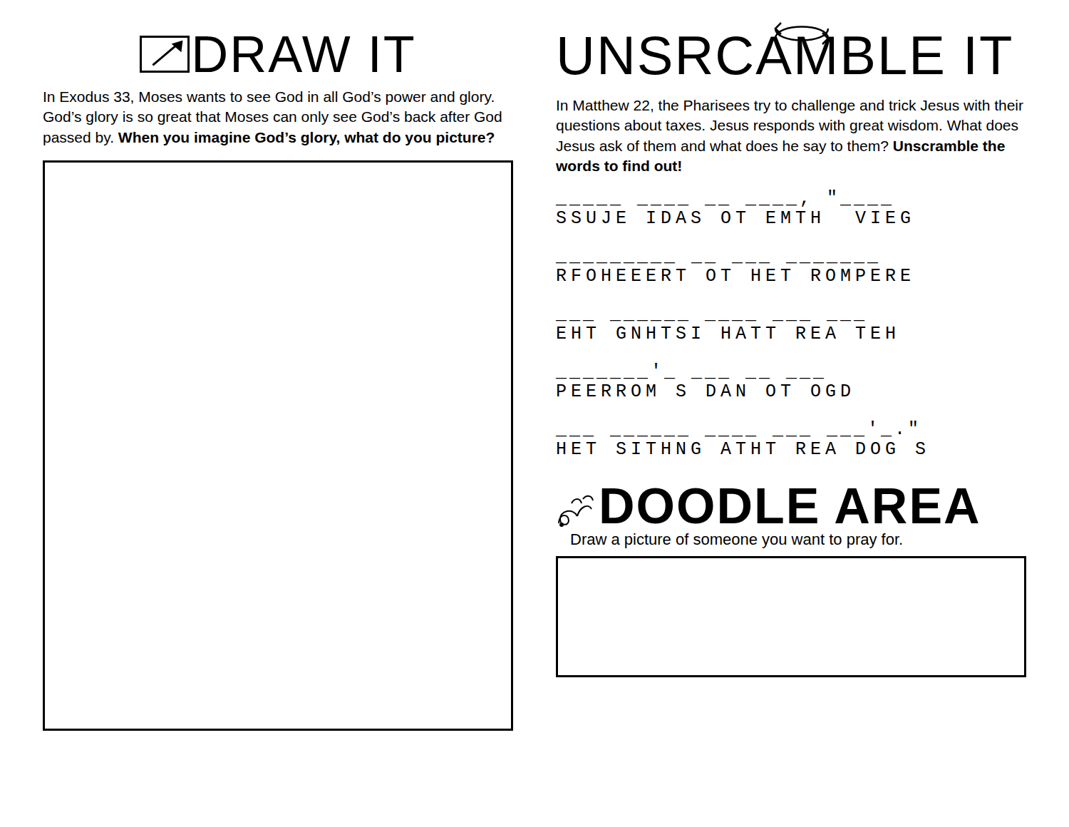DRAW IT
In Exodus 33, Moses wants to see God in all God’s power and glory. God’s glory is so great that Moses can only see God’s back after God passed by. When you imagine God’s glory, what do you picture?
UNSRCAMBLE IT
In Matthew 22, the Pharisees try to challenge and trick Jesus with their questions about taxes. Jesus responds with great wisdom. What does Jesus ask of them and what does he say to them? Unscramble the words to find out!
_____ ____ __ ____, "____ SSUJE IDAS OT EMTH VIEG
_________ __ ___ _______ RFOHEEERT OT HET ROMPERE
___ ______ ____ ___ ___ EHT GNHTSI HATT REA TEH
_______'_ ___ __ ___ PEERROM S DAN OT OGD
___ ______ ____ ___ ___'_." HET SITHNG ATHT REA DOG S
DOODLE AREA
Draw a picture of someone you want to pray for.